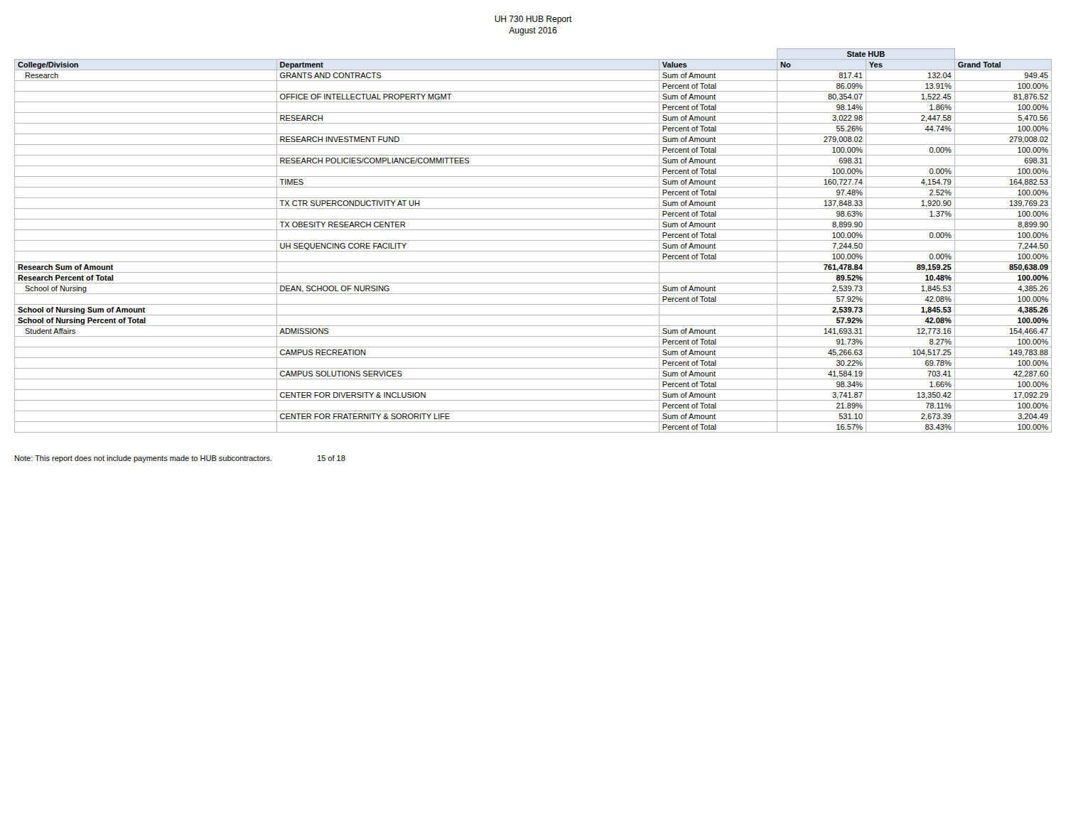UH 730 HUB Report
August 2016
| | | | State HUB | |
| --- | --- | --- | --- | --- |
| College/Division | Department | Values | No | Yes | Grand Total |
| Research | GRANTS AND CONTRACTS | Sum of Amount | 817.41 | 132.04 | 949.45 |
| | | Percent of Total | 86.09% | 13.91% | 100.00% |
| | OFFICE OF INTELLECTUAL PROPERTY MGMT | Sum of Amount | 80,354.07 | 1,522.45 | 81,876.52 |
| | | Percent of Total | 98.14% | 1.86% | 100.00% |
| | RESEARCH | Sum of Amount | 3,022.98 | 2,447.58 | 5,470.56 |
| | | Percent of Total | 55.26% | 44.74% | 100.00% |
| | RESEARCH INVESTMENT FUND | Sum of Amount | 279,008.02 | | 279,008.02 |
| | | Percent of Total | 100.00% | 0.00% | 100.00% |
| | RESEARCH POLICIES/COMPLIANCE/COMMITTEES | Sum of Amount | 698.31 | | 698.31 |
| | | Percent of Total | 100.00% | 0.00% | 100.00% |
| | TIMES | Sum of Amount | 160,727.74 | 4,154.79 | 164,882.53 |
| | | Percent of Total | 97.48% | 2.52% | 100.00% |
| | TX CTR SUPERCONDUCTIVITY AT UH | Sum of Amount | 137,848.33 | 1,920.90 | 139,769.23 |
| | | Percent of Total | 98.63% | 1.37% | 100.00% |
| | TX OBESITY RESEARCH CENTER | Sum of Amount | 8,899.90 | | 8,899.90 |
| | | Percent of Total | 100.00% | 0.00% | 100.00% |
| | UH SEQUENCING CORE FACILITY | Sum of Amount | 7,244.50 | | 7,244.50 |
| | | Percent of Total | 100.00% | 0.00% | 100.00% |
| Research Sum of Amount | | | 761,478.84 | 89,159.25 | 850,638.09 |
| Research Percent of Total | | | 89.52% | 10.48% | 100.00% |
| School of Nursing | DEAN, SCHOOL OF NURSING | Sum of Amount | 2,539.73 | 1,845.53 | 4,385.26 |
| | | Percent of Total | 57.92% | 42.08% | 100.00% |
| School of Nursing Sum of Amount | | | 2,539.73 | 1,845.53 | 4,385.26 |
| School of Nursing Percent of Total | | | 57.92% | 42.08% | 100.00% |
| Student Affairs | ADMISSIONS | Sum of Amount | 141,693.31 | 12,773.16 | 154,466.47 |
| | | Percent of Total | 91.73% | 8.27% | 100.00% |
| | CAMPUS RECREATION | Sum of Amount | 45,266.63 | 104,517.25 | 149,783.88 |
| | | Percent of Total | 30.22% | 69.78% | 100.00% |
| | CAMPUS SOLUTIONS SERVICES | Sum of Amount | 41,584.19 | 703.41 | 42,287.60 |
| | | Percent of Total | 98.34% | 1.66% | 100.00% |
| | CENTER FOR DIVERSITY & INCLUSION | Sum of Amount | 3,741.87 | 13,350.42 | 17,092.29 |
| | | Percent of Total | 21.89% | 78.11% | 100.00% |
| | CENTER FOR FRATERNITY & SORORITY LIFE | Sum of Amount | 531.10 | 2,673.39 | 3,204.49 |
| | | Percent of Total | 16.57% | 83.43% | 100.00% |
Note: This report does not include payments made to HUB subcontractors. 15 of 18